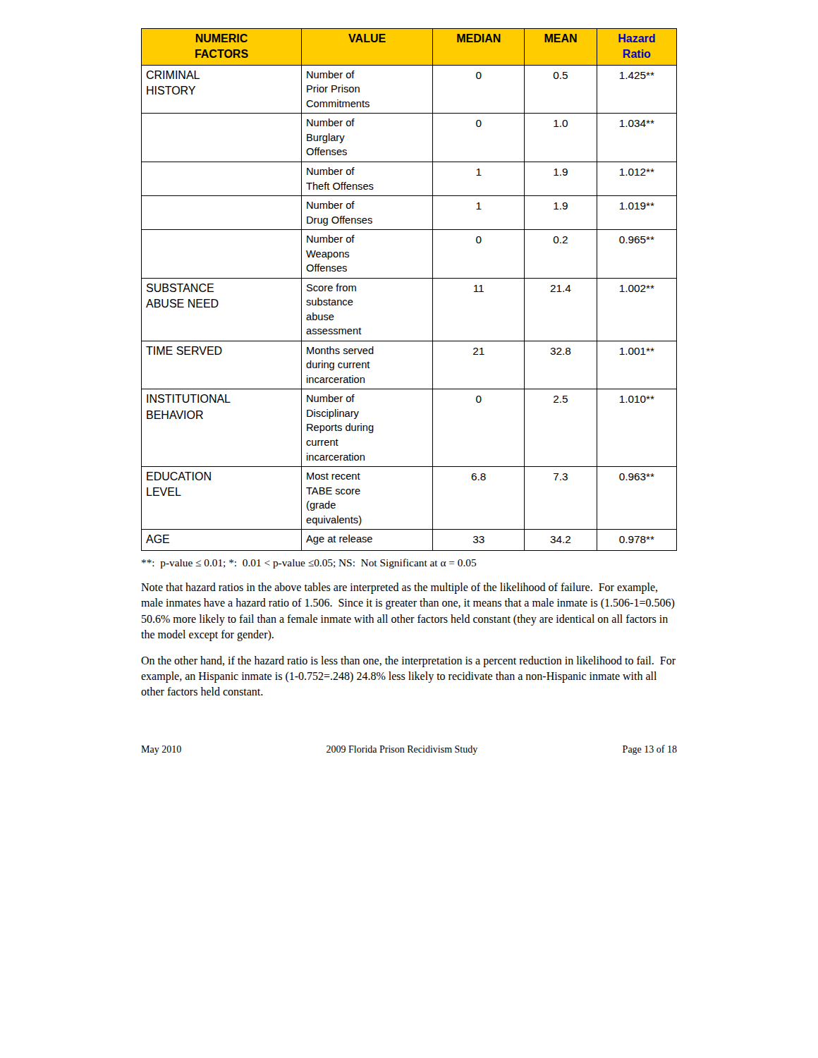| NUMERIC FACTORS | VALUE | MEDIAN | MEAN | Hazard Ratio |
| --- | --- | --- | --- | --- |
| CRIMINAL HISTORY | Number of Prior Prison Commitments | 0 | 0.5 | 1.425** |
| | Number of Burglary Offenses | 0 | 1.0 | 1.034** |
| | Number of Theft Offenses | 1 | 1.9 | 1.012** |
| | Number of Drug Offenses | 1 | 1.9 | 1.019** |
| | Number of Weapons Offenses | 0 | 0.2 | 0.965** |
| SUBSTANCE ABUSE NEED | Score from substance abuse assessment | 11 | 21.4 | 1.002** |
| TIME SERVED | Months served during current incarceration | 21 | 32.8 | 1.001** |
| INSTITUTIONAL BEHAVIOR | Number of Disciplinary Reports during current incarceration | 0 | 2.5 | 1.010** |
| EDUCATION LEVEL | Most recent TABE score (grade equivalents) | 6.8 | 7.3 | 0.963** |
| AGE | Age at release | 33 | 34.2 | 0.978** |
**: p-value ≤ 0.01; *: 0.01 < p-value ≤0.05; NS: Not Significant at α = 0.05
Note that hazard ratios in the above tables are interpreted as the multiple of the likelihood of failure. For example, male inmates have a hazard ratio of 1.506. Since it is greater than one, it means that a male inmate is (1.506-1=0.506) 50.6% more likely to fail than a female inmate with all other factors held constant (they are identical on all factors in the model except for gender).
On the other hand, if the hazard ratio is less than one, the interpretation is a percent reduction in likelihood to fail. For example, an Hispanic inmate is (1-0.752=.248) 24.8% less likely to recidivate than a non-Hispanic inmate with all other factors held constant.
May 2010 2009 Florida Prison Recidivism Study Page 13 of 18